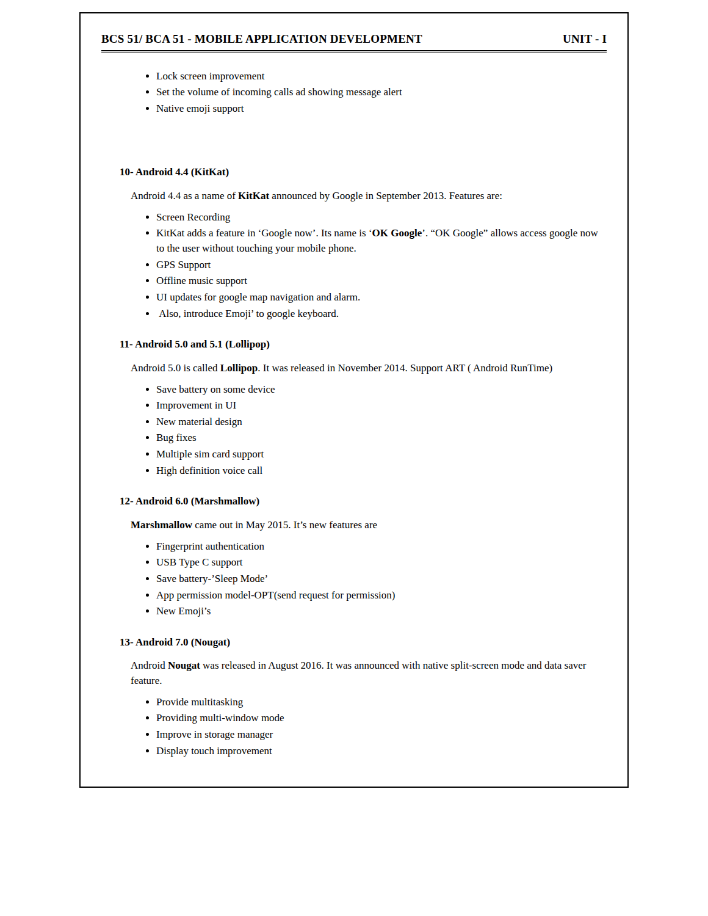BCS 51/ BCA 51 - MOBILE APPLICATION DEVELOPMENT UNIT - I
Lock screen improvement
Set the volume of incoming calls ad showing message alert
Native emoji support
10- Android 4.4 (KitKat)
Android 4.4 as a name of KitKat announced by Google in September 2013. Features are:
Screen Recording
KitKat adds a feature in ‘Google now’. Its name is ‘OK Google’. “OK Google” allows access google now to the user without touching your mobile phone.
GPS Support
Offline music support
UI updates for google map navigation and alarm.
Also, introduce Emoji’ to google keyboard.
11- Android 5.0 and 5.1 (Lollipop)
Android 5.0 is called Lollipop. It was released in November 2014. Support ART ( Android RunTime)
Save battery on some device
Improvement in UI
New material design
Bug fixes
Multiple sim card support
High definition voice call
12- Android 6.0 (Marshmallow)
Marshmallow came out in May 2015. It’s new features are
Fingerprint authentication
USB Type C support
Save battery-’Sleep Mode’
App permission model-OPT(send request for permission)
New Emoji’s
13- Android 7.0 (Nougat)
Android Nougat was released in August 2016. It was announced with native split-screen mode and data saver feature.
Provide multitasking
Providing multi-window mode
Improve in storage manager
Display touch improvement